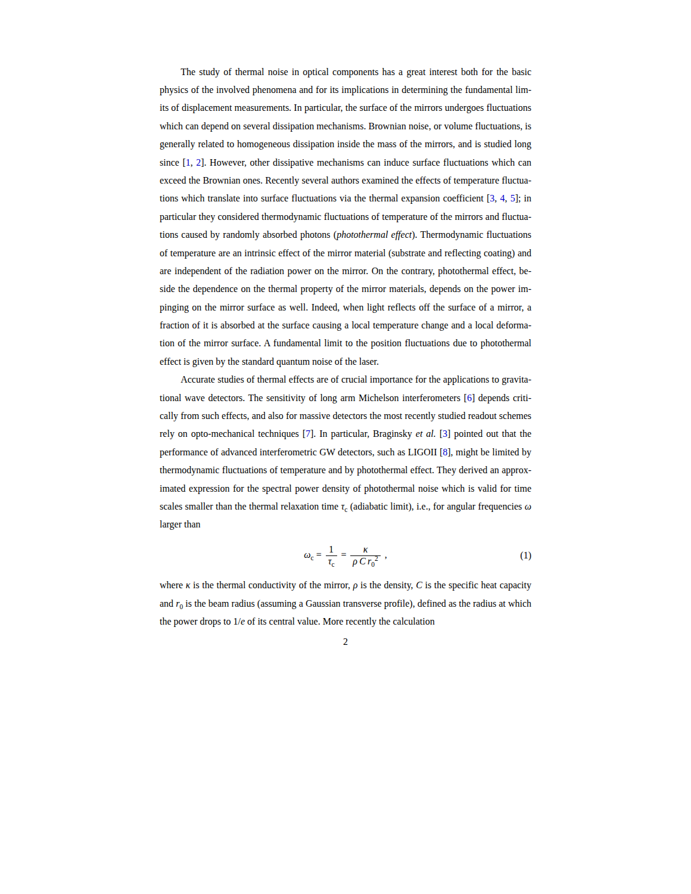The study of thermal noise in optical components has a great interest both for the basic physics of the involved phenomena and for its implications in determining the fundamental limits of displacement measurements. In particular, the surface of the mirrors undergoes fluctuations which can depend on several dissipation mechanisms. Brownian noise, or volume fluctuations, is generally related to homogeneous dissipation inside the mass of the mirrors, and is studied long since [1, 2]. However, other dissipative mechanisms can induce surface fluctuations which can exceed the Brownian ones. Recently several authors examined the effects of temperature fluctuations which translate into surface fluctuations via the thermal expansion coefficient [3, 4, 5]; in particular they considered thermodynamic fluctuations of temperature of the mirrors and fluctuations caused by randomly absorbed photons (photothermal effect). Thermodynamic fluctuations of temperature are an intrinsic effect of the mirror material (substrate and reflecting coating) and are independent of the radiation power on the mirror. On the contrary, photothermal effect, beside the dependence on the thermal property of the mirror materials, depends on the power impinging on the mirror surface as well. Indeed, when light reflects off the surface of a mirror, a fraction of it is absorbed at the surface causing a local temperature change and a local deformation of the mirror surface. A fundamental limit to the position fluctuations due to photothermal effect is given by the standard quantum noise of the laser.
Accurate studies of thermal effects are of crucial importance for the applications to gravitational wave detectors. The sensitivity of long arm Michelson interferometers [6] depends critically from such effects, and also for massive detectors the most recently studied readout schemes rely on opto-mechanical techniques [7]. In particular, Braginsky et al. [3] pointed out that the performance of advanced interferometric GW detectors, such as LIGOII [8], might be limited by thermodynamic fluctuations of temperature and by photothermal effect. They derived an approximated expression for the spectral power density of photothermal noise which is valid for time scales smaller than the thermal relaxation time τc (adiabatic limit), i.e., for angular frequencies ω larger than
ωc = 1 τc = κρ C r02 , (1)
where κ is the thermal conductivity of the mirror, ρ is the density, C is the specific heat capacity and r0 is the beam radius (assuming a Gaussian transverse profile), defined as the radius at which the power drops to 1/e of its central value. More recently the calculation
2